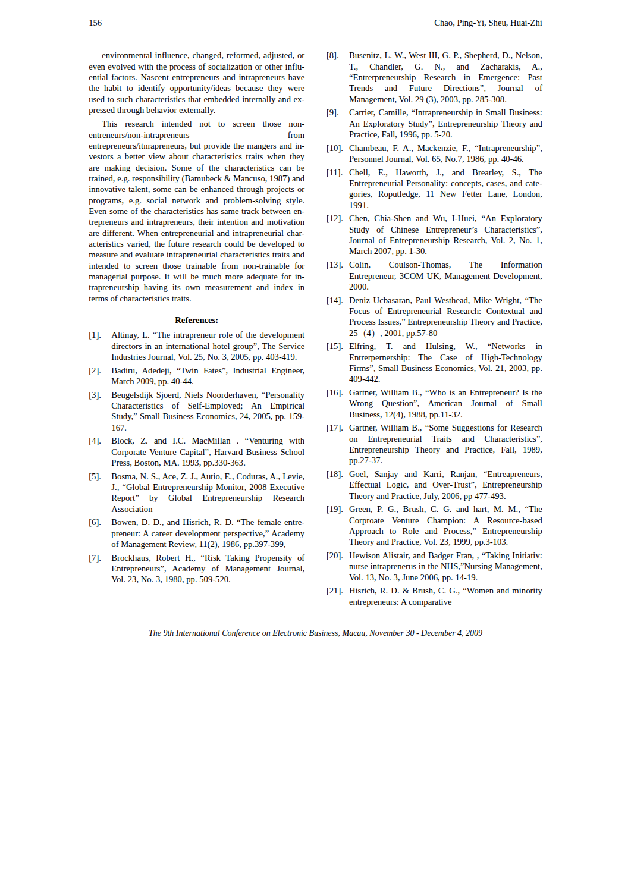156 Chao, Ping-Yi, Sheu, Huai-Zhi
environmental influence, changed, reformed, adjusted, or even evolved with the process of socialization or other influential factors. Nascent entrepreneurs and intrapreneurs have the habit to identify opportunity/ideas because they were used to such characteristics that embedded internally and expressed through behavior externally.
This research intended not to screen those non-entreneurs/non-intrapreneurs from entrepreneurs/itnrapreneurs, but provide the mangers and investors a better view about characteristics traits when they are making decision. Some of the characteristics can be trained, e.g. responsibility (Bamubeck & Mancuso, 1987) and innovative talent, some can be enhanced through projects or programs, e.g. social network and problem-solving style. Even some of the characteristics has same track between entrepreneurs and intrapreneurs, their intention and motivation are different. When entrepreneurial and intrapreneurial characteristics varied, the future research could be developed to measure and evaluate intrapreneurial characteristics traits and intended to screen those trainable from non-trainable for managerial purpose. It will be much more adequate for intrapreneurship having its own measurement and index in terms of characteristics traits.
References:
Altinay, L. “The intrapreneur role of the development directors in an international hotel group”, The Service Industries Journal, Vol. 25, No. 3, 2005, pp. 403-419.
Badiru, Adedeji, “Twin Fates”, Industrial Engineer, March 2009, pp. 40-44.
Beugelsdijk Sjoerd, Niels Noorderhaven, “Personality Characteristics of Self-Employed; An Empirical Study,” Small Business Economics, 24, 2005, pp. 159-167.
Block, Z. and I.C. MacMillan . “Venturing with Corporate Venture Capital”, Harvard Business School Press, Boston, MA. 1993, pp.330-363.
Bosma, N. S., Ace, Z. J., Autio, E., Coduras, A., Levie, J., “Global Entrepreneurship Monitor, 2008 Executive Report” by Global Entrepreneurship Research Association
Bowen, D. D., and Hisrich, R. D. “The female entrepreneur: A career development perspective,” Academy of Management Review, 11(2), 1986, pp.397-399,
Brockhaus, Robert H., “Risk Taking Propensity of Entrepreneurs”, Academy of Management Journal, Vol. 23, No. 3, 1980, pp. 509-520.
Busenitz, L. W., West III, G. P., Shepherd, D., Nelson, T., Chandler, G. N., and Zacharakis, A., “Entrerpreneurship Research in Emergence: Past Trends and Future Directions”, Journal of Management, Vol. 29 (3), 2003, pp. 285-308.
Carrier, Camille, “Intrapreneurship in Small Business: An Exploratory Study”, Entrepreneurship Theory and Practice, Fall, 1996, pp. 5-20.
Chambeau, F. A., Mackenzie, F., “Intrapreneurship”, Personnel Journal, Vol. 65, No.7, 1986, pp. 40-46.
Chell, E., Haworth, J., and Brearley, S., The Entrepreneurial Personality: concepts, cases, and categories, Roputledge, 11 New Fetter Lane, London, 1991.
Chen, Chia-Shen and Wu, I-Huei, “An Exploratory Study of Chinese Entrepreneur’s Characteristics”, Journal of Entrepreneurship Research, Vol. 2, No. 1, March 2007, pp. 1-30.
Colin, Coulson-Thomas, The Information Entrepreneur, 3COM UK, Management Development, 2000.
Deniz Ucbasaran, Paul Westhead, Mike Wright, “The Focus of Entrepreneurial Research: Contextual and Process Issues,” Entrepreneurship Theory and Practice, 25（4）, 2001, pp.57-80
Elfring, T. and Hulsing, W., “Networks in Entrerpernership: The Case of High-Technology Firms”, Small Business Economics, Vol. 21, 2003, pp. 409-442.
Gartner, William B., “Who is an Entrepreneur? Is the Wrong Question”, American Journal of Small Business, 12(4), 1988, pp.11-32.
Gartner, William B., “Some Suggestions for Research on Entrepreneurial Traits and Characteristics”, Entrepreneurship Theory and Practice, Fall, 1989, pp.27-37.
Goel, Sanjay and Karri, Ranjan, “Entreapreneurs, Effectual Logic, and Over-Trust”, Entrepreneurship Theory and Practice, July, 2006, pp 477-493.
Green, P. G., Brush, C. G. and hart, M. M., “The Corproate Venture Champion: A Resource-based Approach to Role and Process,” Entrepreneurship Theory and Practice, Vol. 23, 1999, pp.3-103.
Hewison Alistair, and Badger Fran, , “Taking Initiativ: nurse intraprenerus in the NHS,”Nursing Management, Vol. 13, No. 3, June 2006, pp. 14-19.
Hisrich, R. D. & Brush, C. G., “Women and minority entrepreneurs: A comparative
The 9th International Conference on Electronic Business, Macau, November 30 - December 4, 2009